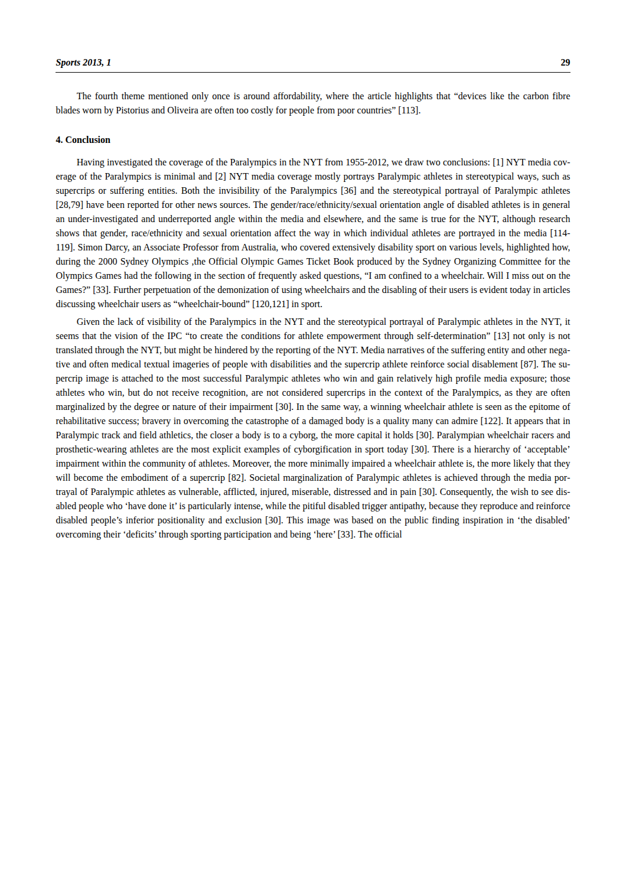Sports 2013, 1 29
The fourth theme mentioned only once is around affordability, where the article highlights that “devices like the carbon fibre blades worn by Pistorius and Oliveira are often too costly for people from poor countries” [113].
4. Conclusion
Having investigated the coverage of the Paralympics in the NYT from 1955-2012, we draw two conclusions: [1] NYT media coverage of the Paralympics is minimal and [2] NYT media coverage mostly portrays Paralympic athletes in stereotypical ways, such as supercrips or suffering entities. Both the invisibility of the Paralympics [36] and the stereotypical portrayal of Paralympic athletes [28,79] have been reported for other news sources. The gender/race/ethnicity/sexual orientation angle of disabled athletes is in general an under-investigated and underreported angle within the media and elsewhere, and the same is true for the NYT, although research shows that gender, race/ethnicity and sexual orientation affect the way in which individual athletes are portrayed in the media [114-119]. Simon Darcy, an Associate Professor from Australia, who covered extensively disability sport on various levels, highlighted how, during the 2000 Sydney Olympics ,the Official Olympic Games Ticket Book produced by the Sydney Organizing Committee for the Olympics Games had the following in the section of frequently asked questions, “I am confined to a wheelchair. Will I miss out on the Games?” [33]. Further perpetuation of the demonization of using wheelchairs and the disabling of their users is evident today in articles discussing wheelchair users as “wheelchair-bound” [120,121] in sport.
Given the lack of visibility of the Paralympics in the NYT and the stereotypical portrayal of Paralympic athletes in the NYT, it seems that the vision of the IPC “to create the conditions for athlete empowerment through self-determination” [13] not only is not translated through the NYT, but might be hindered by the reporting of the NYT. Media narratives of the suffering entity and other negative and often medical textual imageries of people with disabilities and the supercrip athlete reinforce social disablement [87]. The supercrip image is attached to the most successful Paralympic athletes who win and gain relatively high profile media exposure; those athletes who win, but do not receive recognition, are not considered supercrips in the context of the Paralympics, as they are often marginalized by the degree or nature of their impairment [30]. In the same way, a winning wheelchair athlete is seen as the epitome of rehabilitative success; bravery in overcoming the catastrophe of a damaged body is a quality many can admire [122]. It appears that in Paralympic track and field athletics, the closer a body is to a cyborg, the more capital it holds [30]. Paralympian wheelchair racers and prosthetic-wearing athletes are the most explicit examples of cyborgification in sport today [30]. There is a hierarchy of ‘acceptable’ impairment within the community of athletes. Moreover, the more minimally impaired a wheelchair athlete is, the more likely that they will become the embodiment of a supercrip [82]. Societal marginalization of Paralympic athletes is achieved through the media portrayal of Paralympic athletes as vulnerable, afflicted, injured, miserable, distressed and in pain [30]. Consequently, the wish to see disabled people who ‘have done it’ is particularly intense, while the pitiful disabled trigger antipathy, because they reproduce and reinforce disabled people’s inferior positionality and exclusion [30]. This image was based on the public finding inspiration in ‘the disabled’ overcoming their ‘deficits’ through sporting participation and being ‘here’ [33]. The official